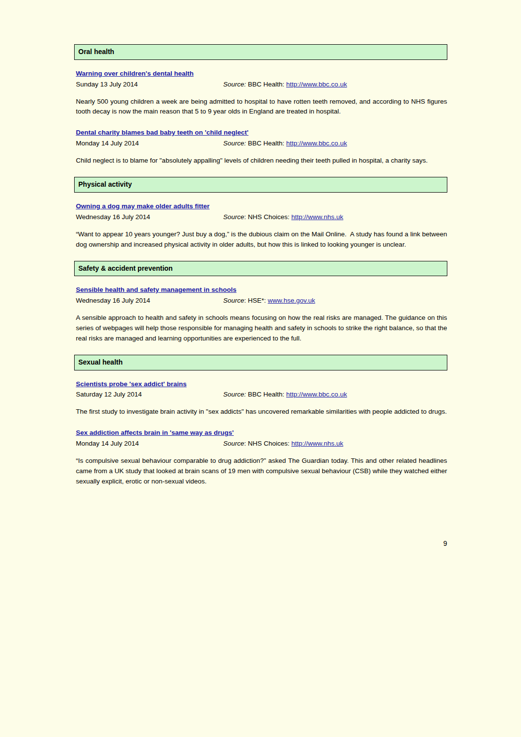Oral health
Warning over children's dental health
Sunday 13 July 2014
Source: BBC Health: http://www.bbc.co.uk
Nearly 500 young children a week are being admitted to hospital to have rotten teeth removed, and according to NHS figures tooth decay is now the main reason that 5 to 9 year olds in England are treated in hospital.
Dental charity blames bad baby teeth on 'child neglect'
Monday 14 July 2014
Source: BBC Health: http://www.bbc.co.uk
Child neglect is to blame for "absolutely appalling" levels of children needing their teeth pulled in hospital, a charity says.
Physical activity
Owning a dog may make older adults fitter
Wednesday 16 July 2014
Source: NHS Choices: http://www.nhs.uk
“Want to appear 10 years younger? Just buy a dog,” is the dubious claim on the Mail Online. A study has found a link between dog ownership and increased physical activity in older adults, but how this is linked to looking younger is unclear.
Safety & accident prevention
Sensible health and safety management in schools
Wednesday 16 July 2014
Source: HSE*: www.hse.gov.uk
A sensible approach to health and safety in schools means focusing on how the real risks are managed. The guidance on this series of webpages will help those responsible for managing health and safety in schools to strike the right balance, so that the real risks are managed and learning opportunities are experienced to the full.
Sexual health
Scientists probe 'sex addict' brains
Saturday 12 July 2014
Source: BBC Health: http://www.bbc.co.uk
The first study to investigate brain activity in "sex addicts" has uncovered remarkable similarities with people addicted to drugs.
Sex addiction affects brain in 'same way as drugs'
Monday 14 July 2014
Source: NHS Choices: http://www.nhs.uk
“Is compulsive sexual behaviour comparable to drug addiction?” asked The Guardian today. This and other related headlines came from a UK study that looked at brain scans of 19 men with compulsive sexual behaviour (CSB) while they watched either sexually explicit, erotic or non-sexual videos.
9